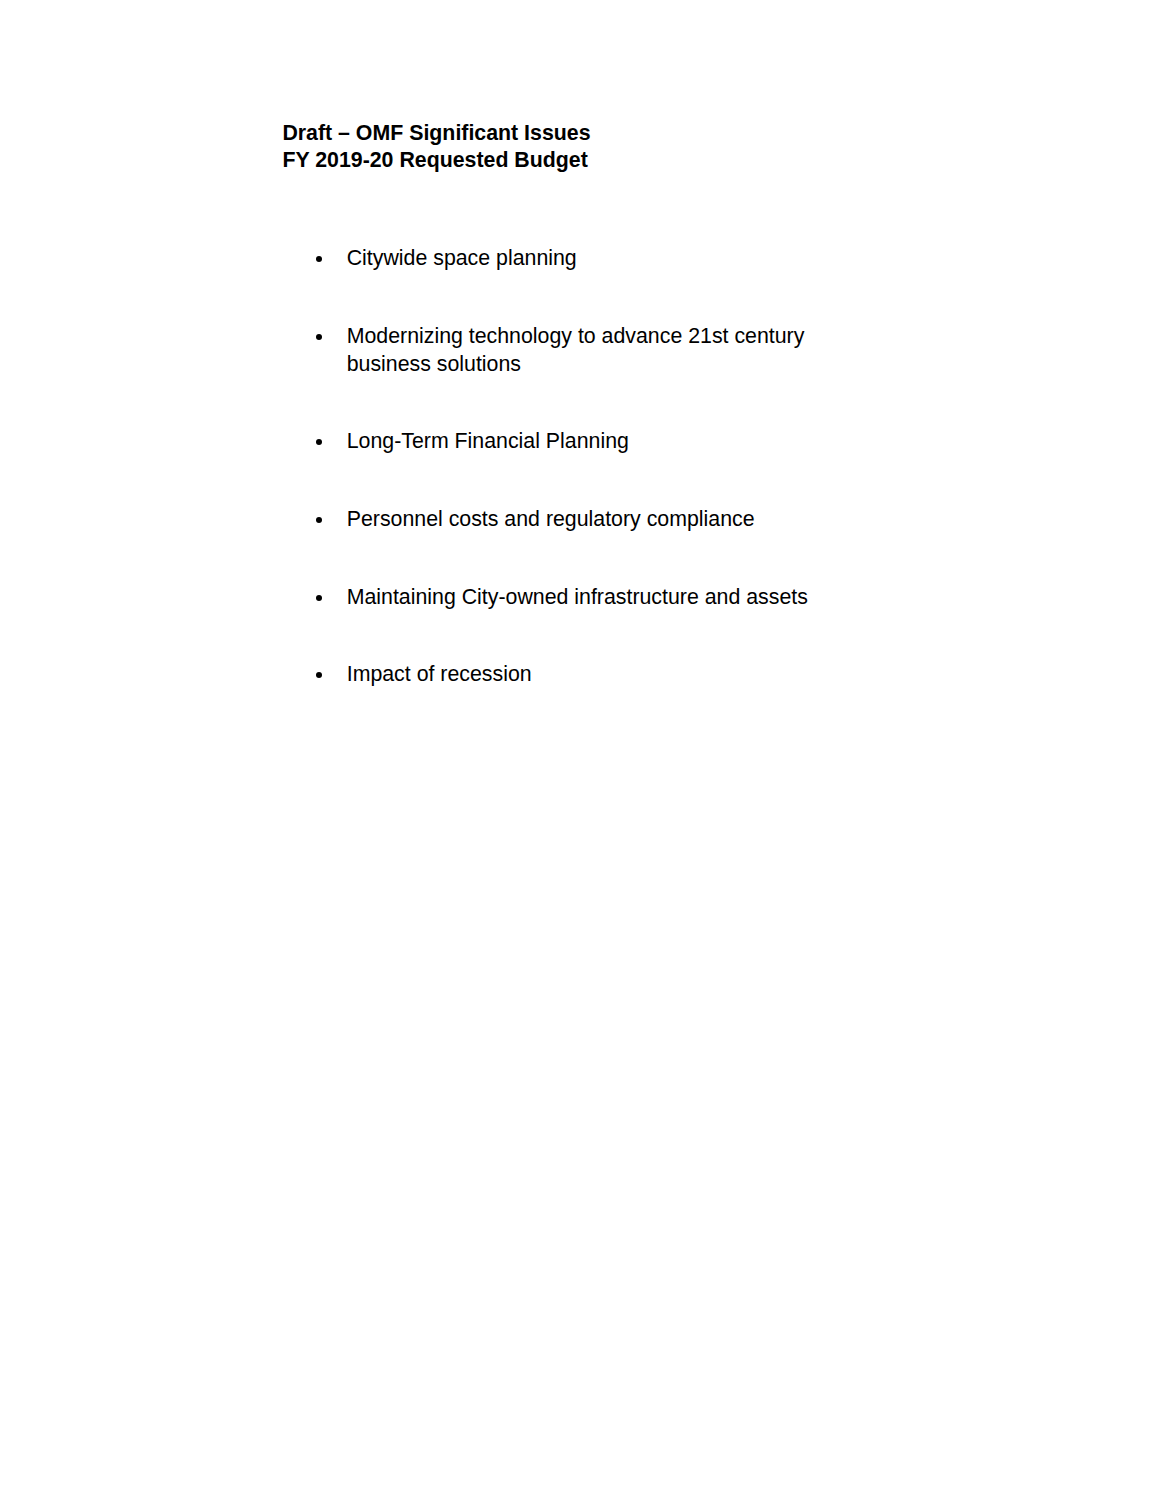Draft – OMF Significant IssuesFY 2019-20 Requested Budget
Citywide space planning
Modernizing technology to advance 21st century business solutions
Long-Term Financial Planning
Personnel costs and regulatory compliance
Maintaining City-owned infrastructure and assets
Impact of recession